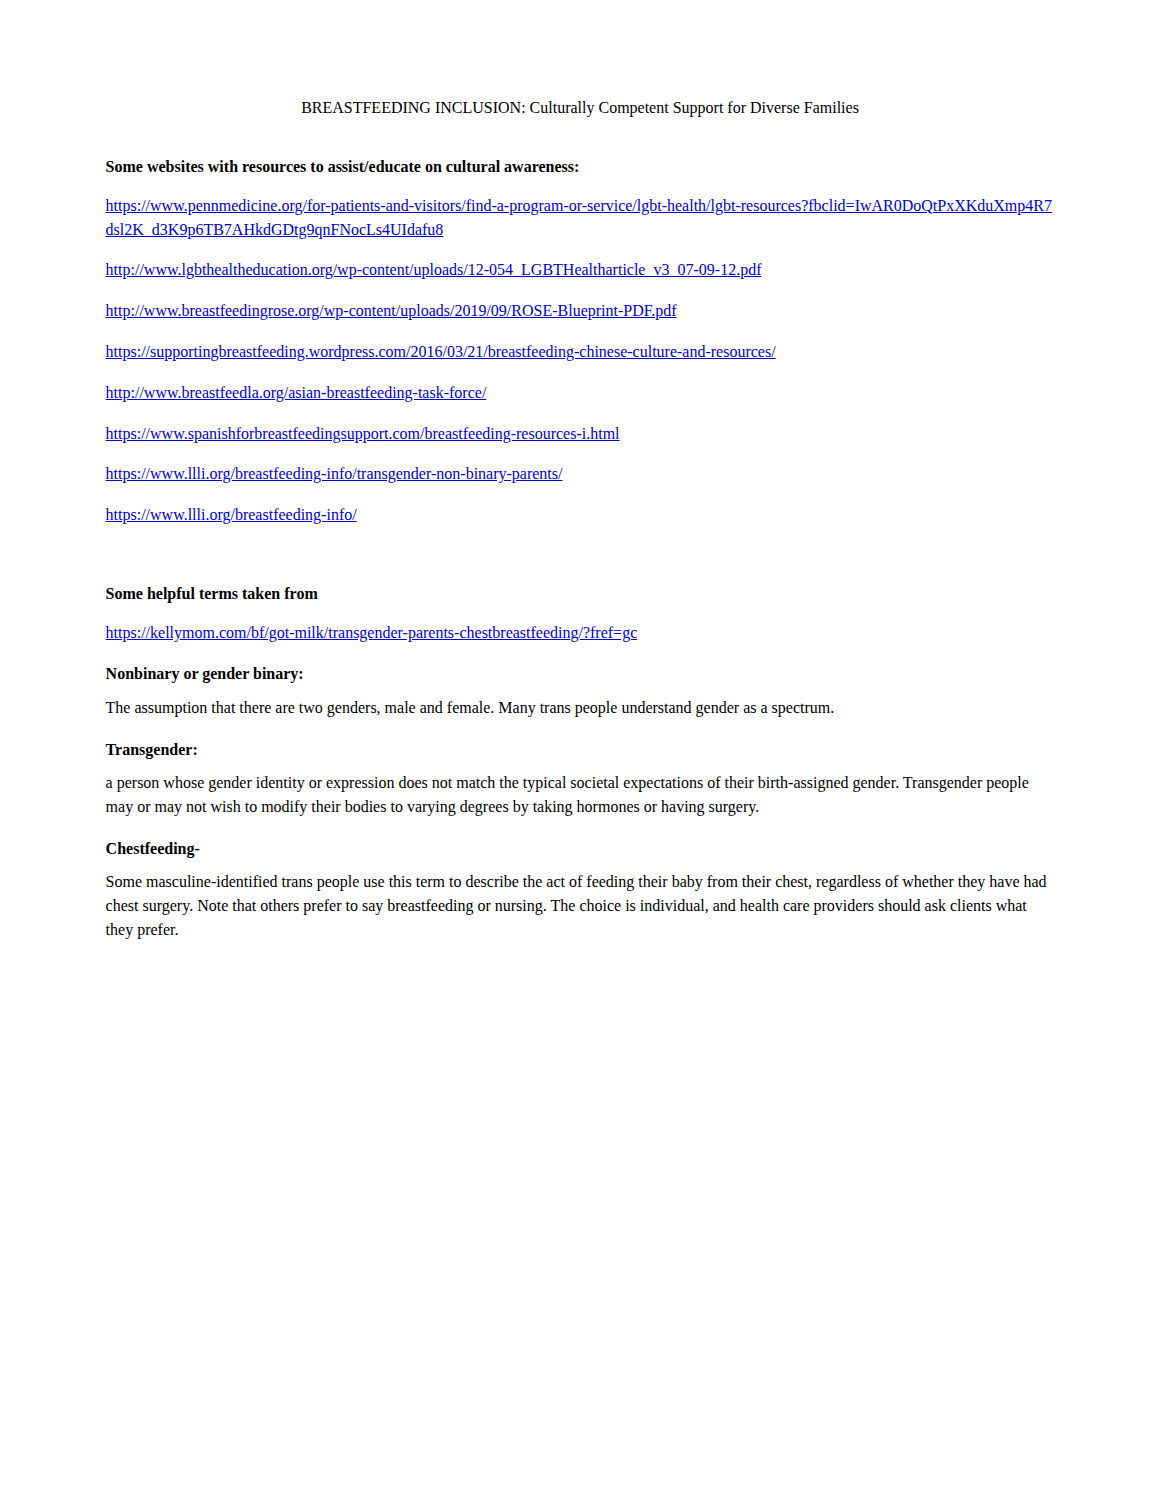BREASTFEEDING INCLUSION: Culturally Competent Support for Diverse Families
Some websites with resources to assist/educate on cultural awareness:
https://www.pennmedicine.org/for-patients-and-visitors/find-a-program-or-service/lgbt-health/lgbt-resources?fbclid=IwAR0DoQtPxXKduXmp4R7dsl2K_d3K9p6TB7AHkdGDtg9qnFNocLs4UIdafu8
http://www.lgbthealtheducation.org/wp-content/uploads/12-054_LGBTHealtharticle_v3_07-09-12.pdf
http://www.breastfeedingrose.org/wp-content/uploads/2019/09/ROSE-Blueprint-PDF.pdf
https://supportingbreastfeeding.wordpress.com/2016/03/21/breastfeeding-chinese-culture-and-resources/
http://www.breastfeedla.org/asian-breastfeeding-task-force/
https://www.spanishforbreastfeedingsupport.com/breastfeeding-resources-i.html
https://www.llli.org/breastfeeding-info/transgender-non-binary-parents/
https://www.llli.org/breastfeeding-info/
Some helpful terms taken from
https://kellymom.com/bf/got-milk/transgender-parents-chestbreastfeeding/?fref=gc
Nonbinary or gender binary:
The assumption that there are two genders, male and female. Many trans people understand gender as a spectrum.
Transgender:
a person whose gender identity or expression does not match the typical societal expectations of their birth-assigned gender. Transgender people may or may not wish to modify their bodies to varying degrees by taking hormones or having surgery.
Chestfeeding-
Some masculine-identified trans people use this term to describe the act of feeding their baby from their chest, regardless of whether they have had chest surgery. Note that others prefer to say breastfeeding or nursing. The choice is individual, and health care providers should ask clients what they prefer.